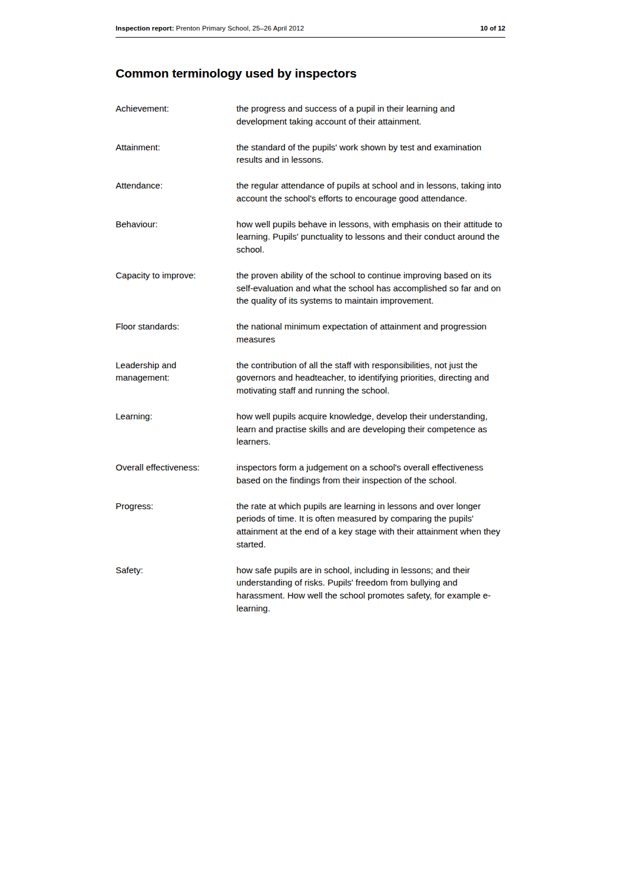Inspection report: Prenton Primary School, 25–26 April 2012
10 of 12
Common terminology used by inspectors
| Achievement: | the progress and success of a pupil in their learning and development taking account of their attainment. |
| Attainment: | the standard of the pupils' work shown by test and examination results and in lessons. |
| Attendance: | the regular attendance of pupils at school and in lessons, taking into account the school's efforts to encourage good attendance. |
| Behaviour: | how well pupils behave in lessons, with emphasis on their attitude to learning. Pupils' punctuality to lessons and their conduct around the school. |
| Capacity to improve: | the proven ability of the school to continue improving based on its self-evaluation and what the school has accomplished so far and on the quality of its systems to maintain improvement. |
| Floor standards: | the national minimum expectation of attainment and progression measures |
| Leadership and management: | the contribution of all the staff with responsibilities, not just the governors and headteacher, to identifying priorities, directing and motivating staff and running the school. |
| Learning: | how well pupils acquire knowledge, develop their understanding, learn and practise skills and are developing their competence as learners. |
| Overall effectiveness: | inspectors form a judgement on a school's overall effectiveness based on the findings from their inspection of the school. |
| Progress: | the rate at which pupils are learning in lessons and over longer periods of time. It is often measured by comparing the pupils' attainment at the end of a key stage with their attainment when they started. |
| Safety: | how safe pupils are in school, including in lessons; and their understanding of risks. Pupils' freedom from bullying and harassment. How well the school promotes safety, for example e-learning. |